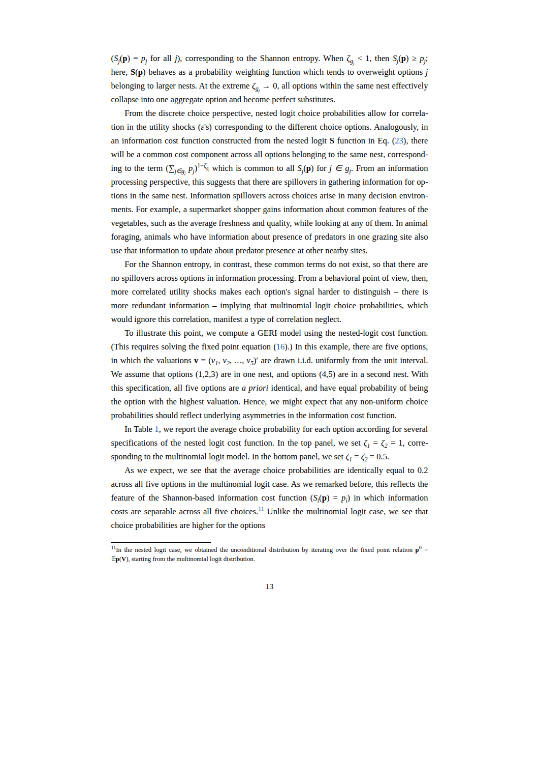(Sj(p) = pj for all j), corresponding to the Shannon entropy. When ζgj < 1, then Sj(p) ≥ pj; here, S(p) behaves as a probability weighting function which tends to overweight options j belonging to larger nests. At the extreme ζgj → 0, all options within the same nest effectively collapse into one aggregate option and become perfect substitutes.
From the discrete choice perspective, nested logit choice probabilities allow for correlation in the utility shocks (ε's) corresponding to the different choice options. Analogously, in an information cost function constructed from the nested logit S function in Eq. (23), there will be a common cost component across all options belonging to the same nest, corresponding to the term (∑j∈gj pj)1−ζgj which is common to all Sj(p) for j ∈ gj. From an information processing perspective, this suggests that there are spillovers in gathering information for options in the same nest. Information spillovers across choices arise in many decision environments. For example, a supermarket shopper gains information about common features of the vegetables, such as the average freshness and quality, while looking at any of them. In animal foraging, animals who have information about presence of predators in one grazing site also use that information to update about predator presence at other nearby sites.
For the Shannon entropy, in contrast, these common terms do not exist, so that there are no spillovers across options in information processing. From a behavioral point of view, then, more correlated utility shocks makes each option's signal harder to distinguish – there is more redundant information – implying that multinomial logit choice probabilities, which would ignore this correlation, manifest a type of correlation neglect.
To illustrate this point, we compute a GERI model using the nested-logit cost function. (This requires solving the fixed point equation (16).) In this example, there are five options, in which the valuations v = (v1, v2, …, v5)′ are drawn i.i.d. uniformly from the unit interval. We assume that options (1,2,3) are in one nest, and options (4,5) are in a second nest. With this specification, all five options are a priori identical, and have equal probability of being the option with the highest valuation. Hence, we might expect that any non-uniform choice probabilities should reflect underlying asymmetries in the information cost function.
In Table 1, we report the average choice probability for each option according for several specifications of the nested logit cost function. In the top panel, we set ζ1 = ζ2 = 1, corresponding to the multinomial logit model. In the bottom panel, we set ζ1 = ζ2 = 0.5.
As we expect, we see that the average choice probabilities are identically equal to 0.2 across all five options in the multinomial logit case. As we remarked before, this reflects the feature of the Shannon-based information cost function (Si(p) = pi) in which information costs are separable across all five choices.11 Unlike the multinomial logit case, we see that choice probabilities are higher for the options
11In the nested logit case, we obtained the unconditional distribution by iterating over the fixed point relation p0 = 𝔼p(V), starting from the multinomial logit distribution.
13